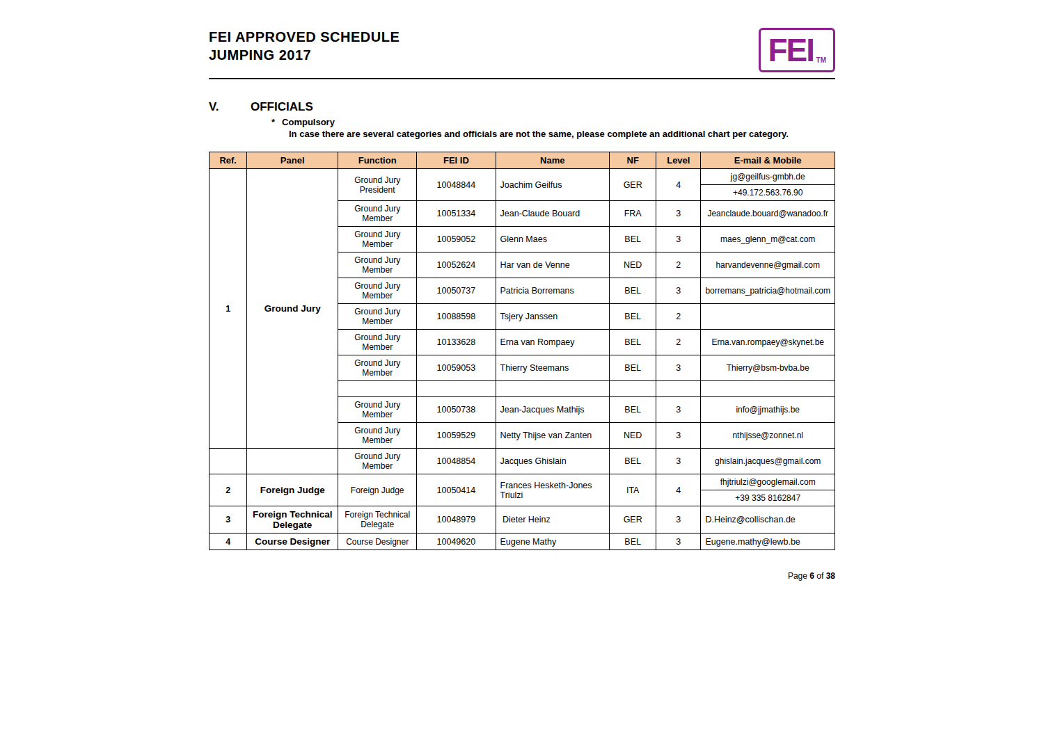FEI APPROVED SCHEDULE
JUMPING 2017
FEITM
V. OFFICIALS
*Compulsory
In case there are several categories and officials are not the same, please complete an additional chart per category.
| Ref. | Panel | Function | FEI ID | Name | NF | Level | E-mail & Mobile |
| --- | --- | --- | --- | --- | --- | --- | --- |
| 1 | Ground Jury | Ground Jury President | 10048844 | Joachim Geilfus | GER | 4 | jg@geilfus-gmbh.de |
| +49.172.563.76.90 |
| Ground Jury Member | 10051334 | Jean-Claude Bouard | FRA | 3 | Jeanclaude.bouard@wanadoo.fr |
| Ground Jury Member | 10059052 | Glenn Maes | BEL | 3 | maes_glenn_m@cat.com |
| Ground Jury Member | 10052624 | Har van de Venne | NED | 2 | harvandevenne@gmail.com |
| Ground Jury Member | 10050737 | Patricia Borremans | BEL | 3 | borremans_patricia@hotmail.com |
| Ground Jury Member | 10088598 | Tsjery Janssen | BEL | 2 | |
| Ground Jury Member | 10133628 | Erna van Rompaey | BEL | 2 | Erna.van.rompaey@skynet.be |
| Ground Jury Member | 10059053 | Thierry Steemans | BEL | 3 | Thierry@bsm-bvba.be |
| Ground Jury Member | 10050738 | Jean-Jacques Mathijs | BEL | 3 | info@jjmathijs.be |
| Ground Jury Member | 10059529 | Netty Thijse van Zanten | NED | 3 | nthijsse@zonnet.nl |
| | | Ground Jury Member | 10048854 | Jacques Ghislain | BEL | 3 | ghislain.jacques@gmail.com |
| 2 | Foreign Judge | Foreign Judge | 10050414 | Frances Hesketh-Jones Triulzi | ITA | 4 | fhjtriulzi@googlemail.com |
| +39 335 8162847 |
| 3 | Foreign Technical Delegate | Foreign Technical Delegate | 10048979 | Dieter Heinz | GER | 3 | D.Heinz@collischan.de |
| 4 | Course Designer | Course Designer | 10049620 | Eugene Mathy | BEL | 3 | Eugene.mathy@lewb.be |
Page 6 of 38